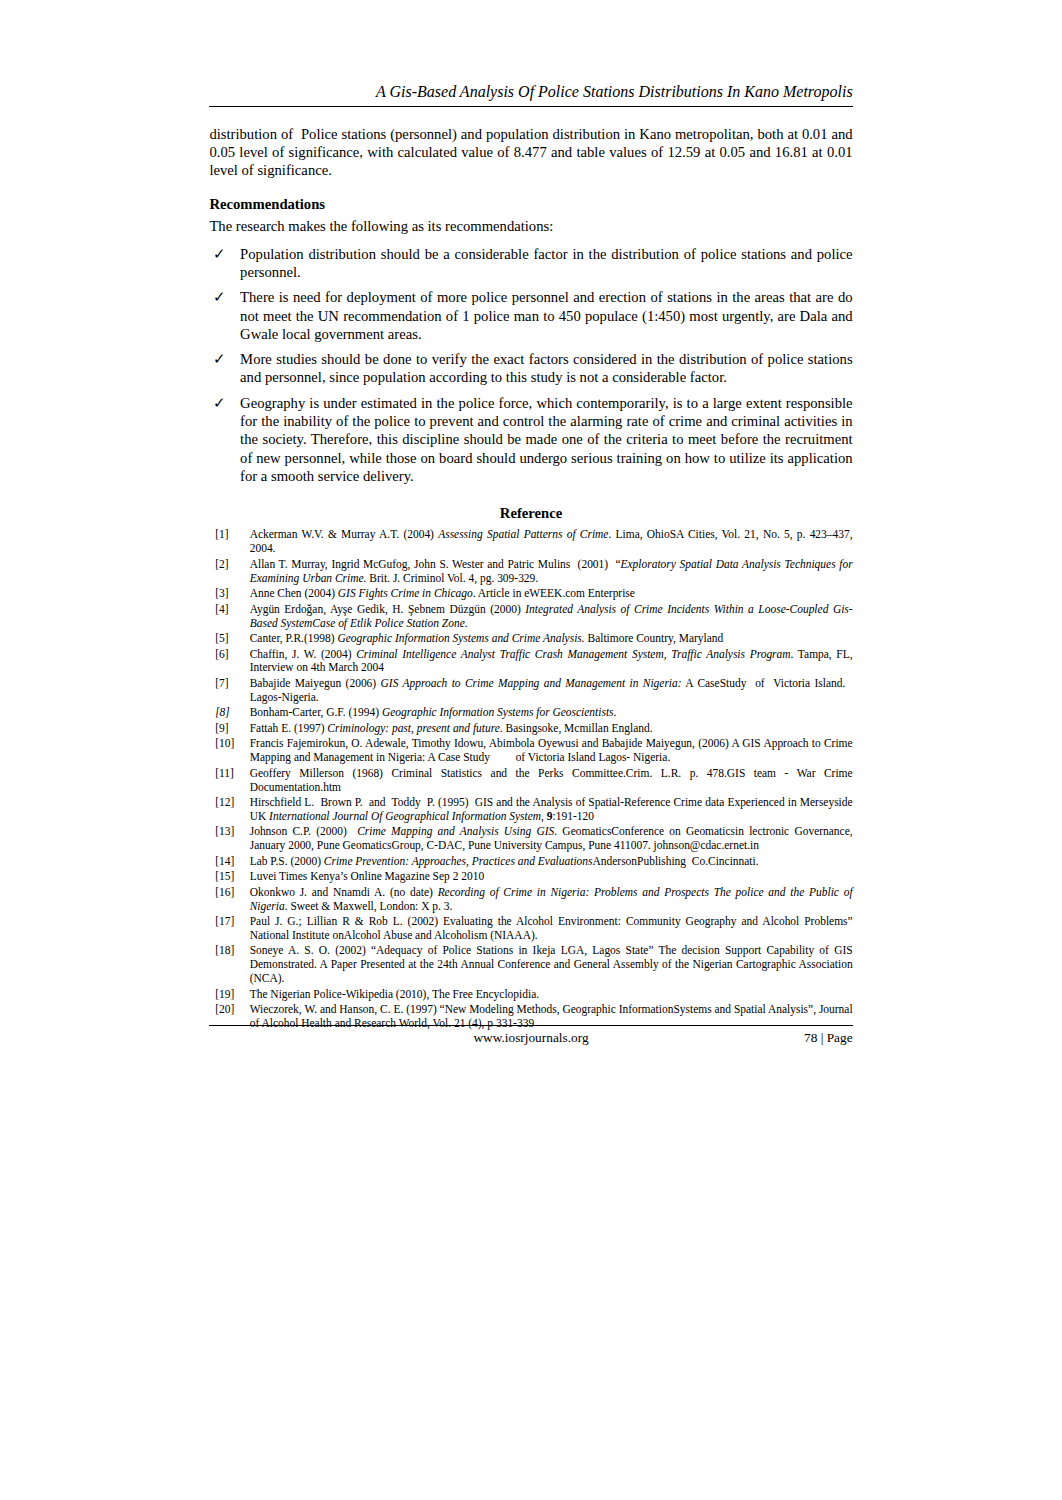A Gis-Based Analysis Of Police Stations Distributions In Kano Metropolis
distribution of Police stations (personnel) and population distribution in Kano metropolitan, both at 0.01 and 0.05 level of significance, with calculated value of 8.477 and table values of 12.59 at 0.05 and 16.81 at 0.01 level of significance.
Recommendations
The research makes the following as its recommendations:
Population distribution should be a considerable factor in the distribution of police stations and police personnel.
There is need for deployment of more police personnel and erection of stations in the areas that are do not meet the UN recommendation of 1 police man to 450 populace (1:450) most urgently, are Dala and Gwale local government areas.
More studies should be done to verify the exact factors considered in the distribution of police stations and personnel, since population according to this study is not a considerable factor.
Geography is under estimated in the police force, which contemporarily, is to a large extent responsible for the inability of the police to prevent and control the alarming rate of crime and criminal activities in the society. Therefore, this discipline should be made one of the criteria to meet before the recruitment of new personnel, while those on board should undergo serious training on how to utilize its application for a smooth service delivery.
Reference
Ackerman W.V. & Murray A.T. (2004) Assessing Spatial Patterns of Crime. Lima, OhioSA Cities, Vol. 21, No. 5, p. 423–437, 2004.
Allan T. Murray, Ingrid McGufog, John S. Wester and Patric Mulins (2001) “Exploratory Spatial Data Analysis Techniques for Examining Urban Crime. Brit. J. Criminol Vol. 4, pg. 309-329.
Anne Chen (2004) GIS Fights Crime in Chicago. Article in eWEEK.com Enterprise
Aygün Erdoğan, Ayşe Gedik, H. Şebnem Düzgün (2000) Integrated Analysis of Crime Incidents Within a Loose-Coupled Gis-Based SystemCase of Etlik Police Station Zone.
Canter, P.R.(1998) Geographic Information Systems and Crime Analysis. Baltimore Country, Maryland
Chaffin, J. W. (2004) Criminal Intelligence Analyst Traffic Crash Management System, Traffic Analysis Program. Tampa, FL, Interview on 4th March 2004
Babajide Maiyegun (2006) GIS Approach to Crime Mapping and Management in Nigeria: A CaseStudy of Victoria Island. Lagos-Nigeria.
Bonham-Carter, G.F. (1994) Geographic Information Systems for Geoscientists.
Fattah E. (1997) Criminology: past, present and future. Basingsoke, Mcmillan England.
Francis Fajemirokun, O. Adewale, Timothy Idowu, Abimbola Oyewusi and Babajide Maiyegun, (2006) A GIS Approach to Crime Mapping and Management in Nigeria: A Case Study of Victoria Island Lagos- Nigeria.
Geoffery Millerson (1968) Criminal Statistics and the Perks Committee.Crim. L.R. p. 478.GIS team - War Crime Documentation.htm
Hirschfield L. Brown P. and Toddy P. (1995) GIS and the Analysis of Spatial-Reference Crime data Experienced in Merseyside UK International Journal Of Geographical Information System, 9:191-120
Johnson C.P. (2000) Crime Mapping and Analysis Using GIS. GeomaticsConference on Geomaticsin lectronic Governance, January 2000, Pune GeomaticsGroup, C-DAC, Pune University Campus, Pune 411007. johnson@cdac.ernet.in
Lab P.S. (2000) Crime Prevention: Approaches, Practices and Evaluations AndersonPublishing Co.Cincinnati.
Luvei Times Kenya’s Online Magazine Sep 2 2010
Okonkwo J. and Nnamdi A. (no date) Recording of Crime in Nigeria: Problems and Prospects The police and the Public of Nigeria. Sweet & Maxwell, London: X p. 3.
Paul J. G.; Lillian R & Rob L. (2002) Evaluating the Alcohol Environment: Community Geography and Alcohol Problems” National Institute onAlcohol Abuse and Alcoholism (NIAAA).
Soneye A. S. O. (2002) “Adequacy of Police Stations in Ikeja LGA, Lagos State” The decision Support Capability of GIS Demonstrated. A Paper Presented at the 24th Annual Conference and General Assembly of the Nigerian Cartographic Association (NCA).
The Nigerian Police-Wikipedia (2010), The Free Encyclopidia.
Wieczorek, W. and Hanson, C. E. (1997) “New Modeling Methods, Geographic InformationSystems and Spatial Analysis”, Journal of Alcohol Health and Research World, Vol. 21 (4), p 331-339
www.iosrjournals.org 78 | Page